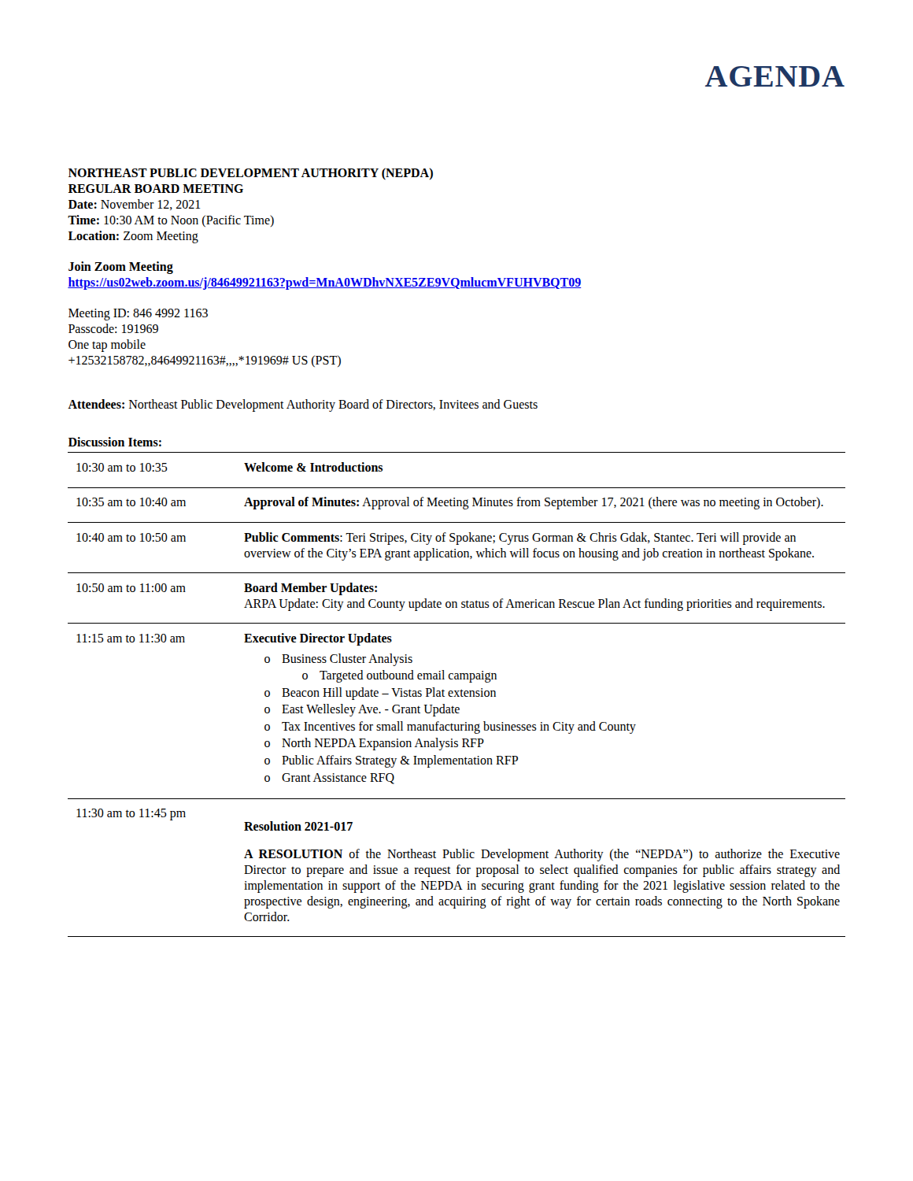AGENDA
NORTHEAST PUBLIC DEVELOPMENT AUTHORITY (NEPDA)
REGULAR BOARD MEETING
Date: November 12, 2021
Time: 10:30 AM to Noon (Pacific Time)
Location: Zoom Meeting
Join Zoom Meeting
https://us02web.zoom.us/j/84649921163?pwd=MnA0WDhvNXE5ZE9VQmlucmVFUHVBQT09
Meeting ID: 846 4992 1163
Passcode: 191969
One tap mobile
+12532158782,,84649921163#,,,,*191969# US (PST)
Attendees: Northeast Public Development Authority Board of Directors, Invitees and Guests
Discussion Items:
| 10:30 am to 10:35 | Welcome & Introductions |
| 10:35 am to 10:40 am | Approval of Minutes: Approval of Meeting Minutes from September 17, 2021 (there was no meeting in October). |
| 10:40 am to 10:50 am | Public Comments : Teri Stripes, City of Spokane; Cyrus Gorman & Chris Gdak, Stantec. Teri will provide an overview of the City’s EPA grant application, which will focus on housing and job creation in northeast Spokane. |
| 10:50 am to 11:00 am | Board Member Updates: ARPA Update: City and County update on status of American Rescue Plan Act funding priorities and requirements. |
| 11:15 am to 11:30 am | Executive Director Updates Business Cluster Analysis Targeted outbound email campaign Beacon Hill update – Vistas Plat extension East Wellesley Ave. - Grant Update Tax Incentives for small manufacturing businesses in City and County North NEPDA Expansion Analysis RFP Public Affairs Strategy & Implementation RFP Grant Assistance RFQ |
| 11:30 am to 11:45 pm | Resolution 2021-017 A RESOLUTION of the Northeast Public Development Authority (the “NEPDA”) to authorize the Executive Director to prepare and issue a request for proposal to select qualified companies for public affairs strategy and implementation in support of the NEPDA in securing grant funding for the 2021 legislative session related to the prospective design, engineering, and acquiring of right of way for certain roads connecting to the North Spokane Corridor. |